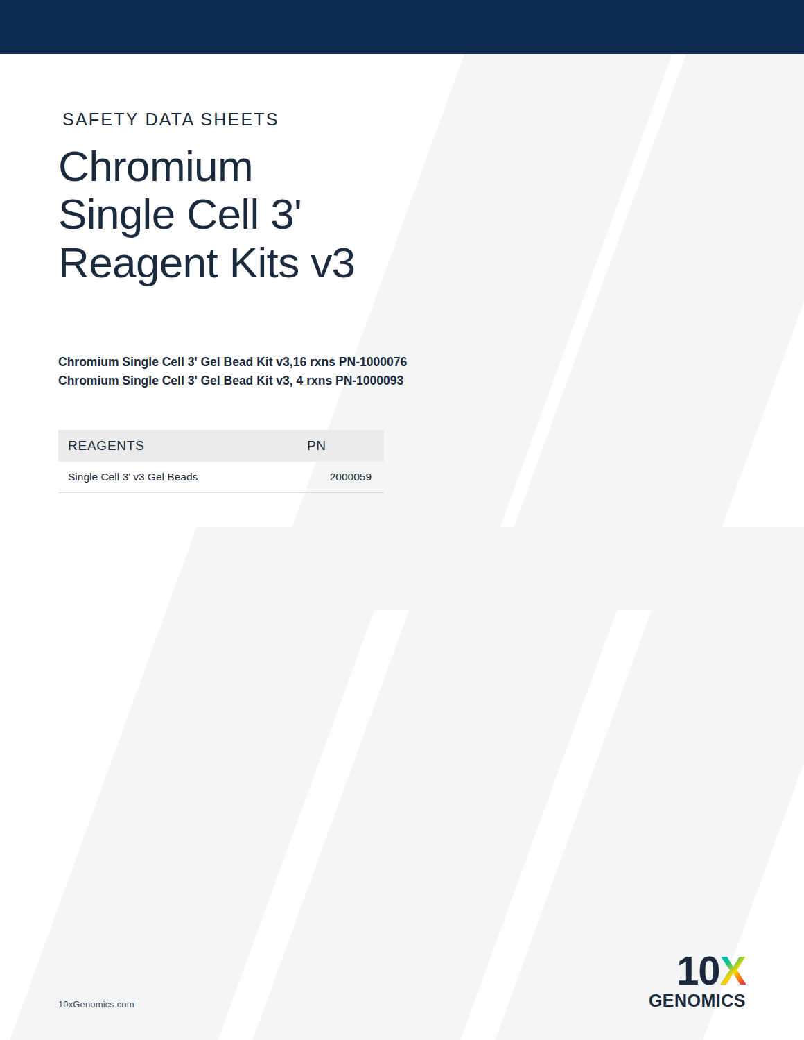Rev A
SAFETY DATA SHEETS
Chromium
Single Cell 3'
Reagent Kits v3
Chromium Single Cell 3' Gel Bead Kit v3,16 rxns PN-1000076
Chromium Single Cell 3' Gel Bead Kit v3, 4 rxns PN-1000093
| REAGENTS | PN |
| --- | --- |
| Single Cell 3’ v3 Gel Beads | 2000059 |
10xGenomics.com
10X
GENOMICS